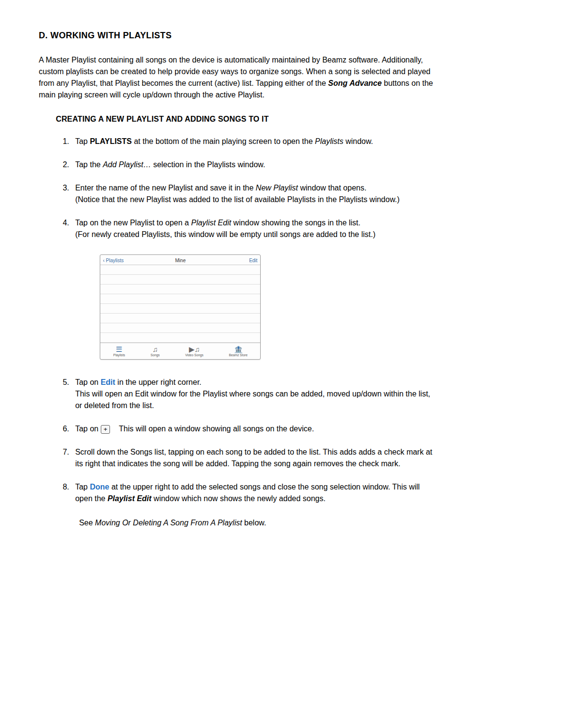D. WORKING WITH PLAYLISTS
A Master Playlist containing all songs on the device is automatically maintained by Beamz software. Additionally, custom playlists can be created to help provide easy ways to organize songs. When a song is selected and played from any Playlist, that Playlist becomes the current (active) list. Tapping either of the Song Advance buttons on the main playing screen will cycle up/down through the active Playlist.
CREATING A NEW PLAYLIST AND ADDING SONGS TO IT
Tap PLAYLISTS at the bottom of the main playing screen to open the Playlists window.
Tap the Add Playlist… selection in the Playlists window.
Enter the name of the new Playlist and save it in the New Playlist window that opens.
(Notice that the new Playlist was added to the list of available Playlists in the Playlists window.)
Tap on the new Playlist to open a Playlist Edit window showing the songs in the list.
(For newly created Playlists, this window will be empty until songs are added to the list.)
‹ Playlists Mine Edit
☰Playlists ♫Songs ▶♫Video Songs 🏦Beamz Store
Tap on Edit in the upper right corner.
This will open an Edit window for the Playlist where songs can be added, moved up/down within the list, or deleted from the list.
Tap on + This will open a window showing all songs on the device.
Scroll down the Songs list, tapping on each song to be added to the list. This adds adds a check mark at its right that indicates the song will be added. Tapping the song again removes the check mark.
Tap Done at the upper right to add the selected songs and close the song selection window. This will open the Playlist Edit window which now shows the newly added songs.
See Moving Or Deleting A Song From A Playlist below.